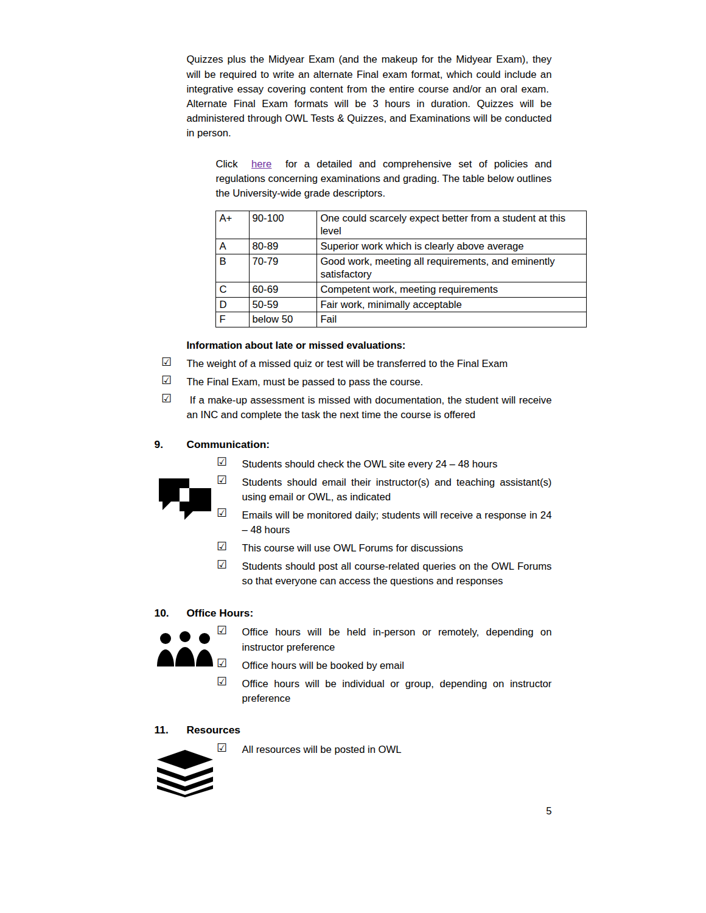Quizzes plus the Midyear Exam (and the makeup for the Midyear Exam), they will be required to write an alternate Final exam format, which could include an integrative essay covering content from the entire course and/or an oral exam. Alternate Final Exam formats will be 3 hours in duration. Quizzes will be administered through OWL Tests & Quizzes, and Examinations will be conducted in person.
Click here for a detailed and comprehensive set of policies and regulations concerning examinations and grading. The table below outlines the University-wide grade descriptors.
| A+ | 90-100 | One could scarcely expect better from a student at this level |
| A | 80-89 | Superior work which is clearly above average |
| B | 70-79 | Good work, meeting all requirements, and eminently satisfactory |
| C | 60-69 | Competent work, meeting requirements |
| D | 50-59 | Fair work, minimally acceptable |
| F | below 50 | Fail |
Information about late or missed evaluations:
The weight of a missed quiz or test will be transferred to the Final Exam
The Final Exam, must be passed to pass the course.
If a make-up assessment is missed with documentation, the student will receive an INC and complete the task the next time the course is offered
9. Communication:
Students should check the OWL site every 24 – 48 hours
Students should email their instructor(s) and teaching assistant(s) using email or OWL, as indicated
Emails will be monitored daily; students will receive a response in 24 – 48 hours
This course will use OWL Forums for discussions
Students should post all course-related queries on the OWL Forums so that everyone can access the questions and responses
10. Office Hours:
Office hours will be held in-person or remotely, depending on instructor preference
Office hours will be booked by email
Office hours will be individual or group, depending on instructor preference
11. Resources
All resources will be posted in OWL
5